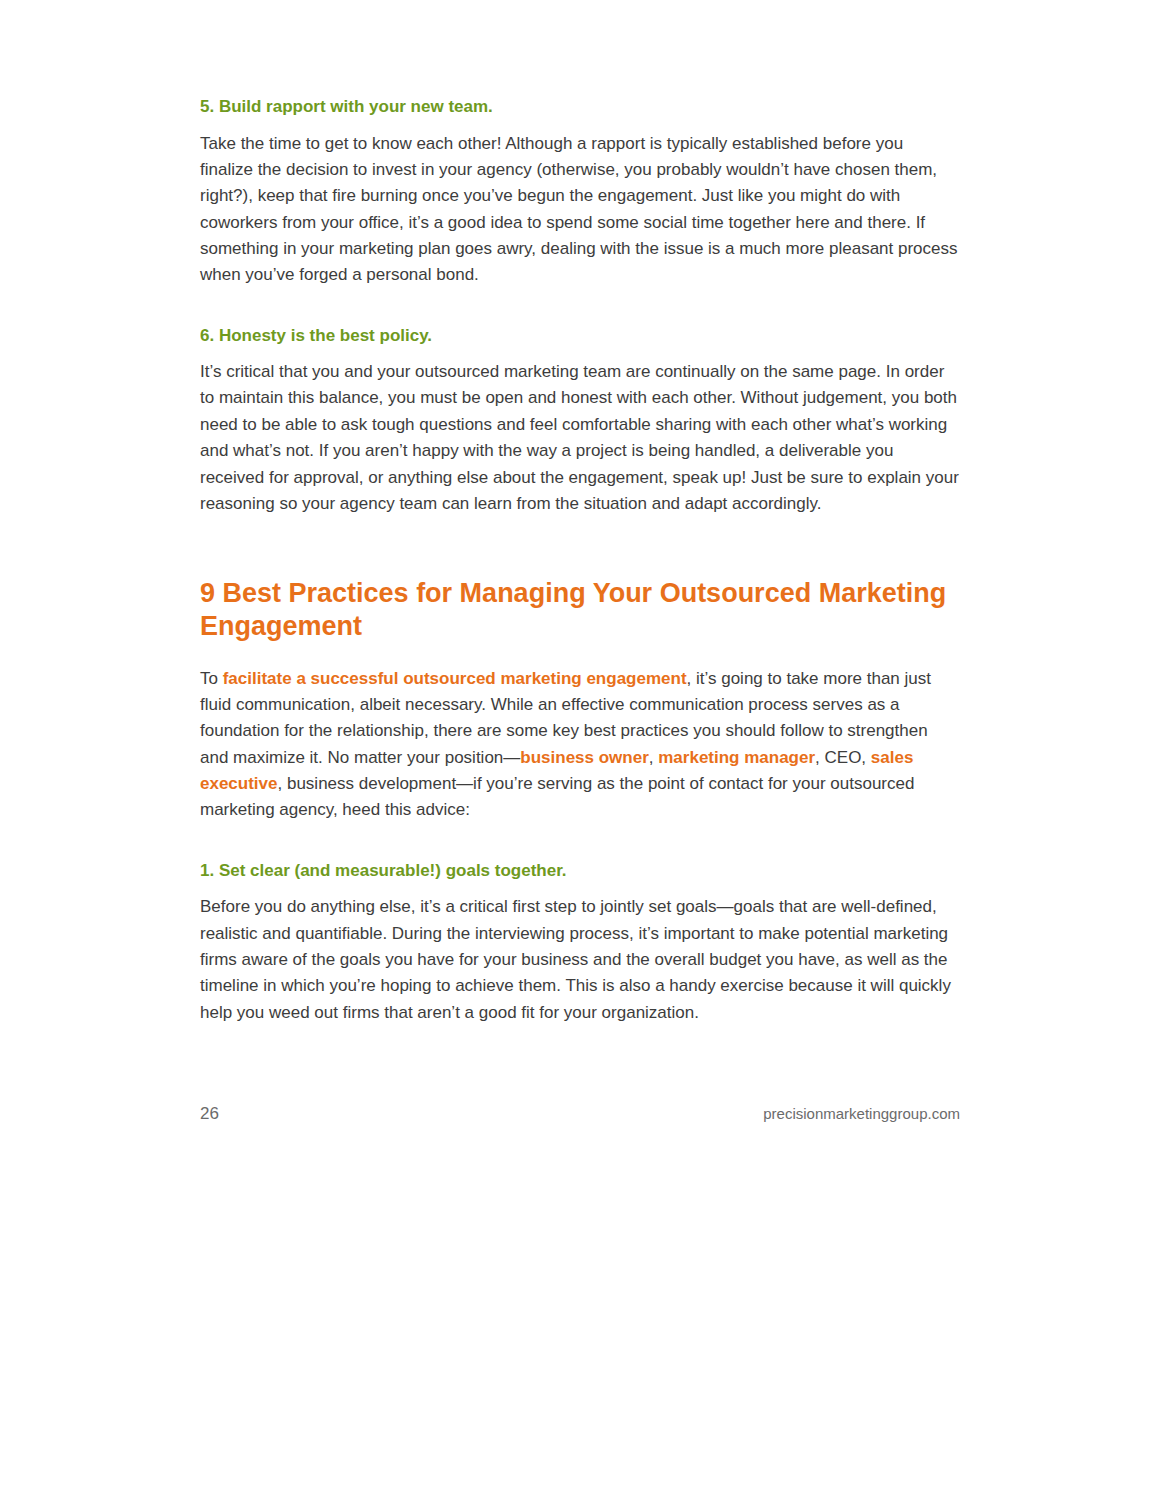5. Build rapport with your new team.
Take the time to get to know each other! Although a rapport is typically established before you finalize the decision to invest in your agency (otherwise, you probably wouldn’t have chosen them, right?), keep that fire burning once you’ve begun the engagement. Just like you might do with coworkers from your office, it’s a good idea to spend some social time together here and there. If something in your marketing plan goes awry, dealing with the issue is a much more pleasant process when you’ve forged a personal bond.
6. Honesty is the best policy.
It’s critical that you and your outsourced marketing team are continually on the same page. In order to maintain this balance, you must be open and honest with each other. Without judgement, you both need to be able to ask tough questions and feel comfortable sharing with each other what’s working and what’s not. If you aren’t happy with the way a project is being handled, a deliverable you received for approval, or anything else about the engagement, speak up! Just be sure to explain your reasoning so your agency team can learn from the situation and adapt accordingly.
9 Best Practices for Managing Your Outsourced Marketing Engagement
To facilitate a successful outsourced marketing engagement, it’s going to take more than just fluid communication, albeit necessary. While an effective communication process serves as a foundation for the relationship, there are some key best practices you should follow to strengthen and maximize it. No matter your position—business owner, marketing manager, CEO, sales executive, business development—if you’re serving as the point of contact for your outsourced marketing agency, heed this advice:
1. Set clear (and measurable!) goals together.
Before you do anything else, it’s a critical first step to jointly set goals—goals that are well-defined, realistic and quantifiable. During the interviewing process, it’s important to make potential marketing firms aware of the goals you have for your business and the overall budget you have, as well as the timeline in which you’re hoping to achieve them. This is also a handy exercise because it will quickly help you weed out firms that aren’t a good fit for your organization.
26 precisionmarketinggroup.com